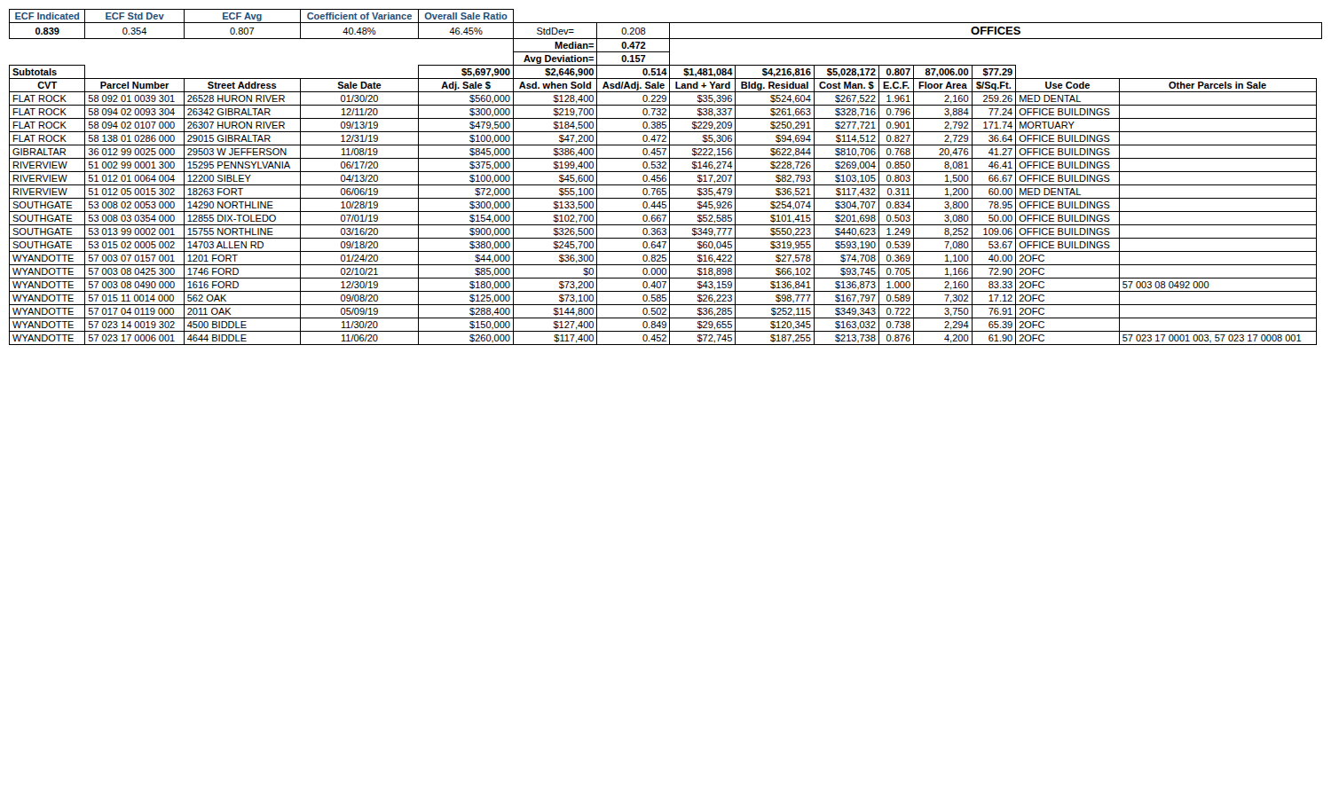| ECF Indicated | ECF Std Dev | ECF Avg | Coefficient of Variance | Overall Sale Ratio | | | | | | | | | | | |
| 0.839 | 0.354 | 0.807 | 40.48% | 46.45% | StdDev= | 0.208 | OFFICES |
| | | | | | Median= | 0.472 | | | | | | | | | |
| | | | | | Avg Deviation= | 0.157 | | | | | | | | | |
| Subtotals | | | | $5,697,900 | $2,646,900 | 0.514 | $1,481,084 | $4,216,816 | $5,028,172 | 0.807 | 87,006.00 | $77.29 | | | |
| CVT | Parcel Number | Street Address | Sale Date | Adj. Sale $ | Asd. when Sold | Asd/Adj. Sale | Land + Yard | Bldg. Residual | Cost Man. $ | E.C.F. | Floor Area | $/Sq.Ft. | Use Code | Other Parcels in Sale |
| FLAT ROCK | 58 092 01 0039 301 | 26528 HURON RIVER | 01/30/20 | $560,000 | $128,400 | 0.229 | $35,396 | $524,604 | $267,522 | 1.961 | 2,160 | 259.26 | MED DENTAL | |
| FLAT ROCK | 58 094 02 0093 304 | 26342 GIBRALTAR | 12/11/20 | $300,000 | $219,700 | 0.732 | $38,337 | $261,663 | $328,716 | 0.796 | 3,884 | 77.24 | OFFICE BUILDINGS | |
| FLAT ROCK | 58 094 02 0107 000 | 26307 HURON RIVER | 09/13/19 | $479,500 | $184,500 | 0.385 | $229,209 | $250,291 | $277,721 | 0.901 | 2,792 | 171.74 | MORTUARY | |
| FLAT ROCK | 58 138 01 0286 000 | 29015 GIBRALTAR | 12/31/19 | $100,000 | $47,200 | 0.472 | $5,306 | $94,694 | $114,512 | 0.827 | 2,729 | 36.64 | OFFICE BUILDINGS | |
| GIBRALTAR | 36 012 99 0025 000 | 29503 W JEFFERSON | 11/08/19 | $845,000 | $386,400 | 0.457 | $222,156 | $622,844 | $810,706 | 0.768 | 20,476 | 41.27 | OFFICE BUILDINGS | |
| RIVERVIEW | 51 002 99 0001 300 | 15295 PENNSYLVANIA | 06/17/20 | $375,000 | $199,400 | 0.532 | $146,274 | $228,726 | $269,004 | 0.850 | 8,081 | 46.41 | OFFICE BUILDINGS | |
| RIVERVIEW | 51 012 01 0064 004 | 12200 SIBLEY | 04/13/20 | $100,000 | $45,600 | 0.456 | $17,207 | $82,793 | $103,105 | 0.803 | 1,500 | 66.67 | OFFICE BUILDINGS | |
| RIVERVIEW | 51 012 05 0015 302 | 18263 FORT | 06/06/19 | $72,000 | $55,100 | 0.765 | $35,479 | $36,521 | $117,432 | 0.311 | 1,200 | 60.00 | MED DENTAL | |
| SOUTHGATE | 53 008 02 0053 000 | 14290 NORTHLINE | 10/28/19 | $300,000 | $133,500 | 0.445 | $45,926 | $254,074 | $304,707 | 0.834 | 3,800 | 78.95 | OFFICE BUILDINGS | |
| SOUTHGATE | 53 008 03 0354 000 | 12855 DIX-TOLEDO | 07/01/19 | $154,000 | $102,700 | 0.667 | $52,585 | $101,415 | $201,698 | 0.503 | 3,080 | 50.00 | OFFICE BUILDINGS | |
| SOUTHGATE | 53 013 99 0002 001 | 15755 NORTHLINE | 03/16/20 | $900,000 | $326,500 | 0.363 | $349,777 | $550,223 | $440,623 | 1.249 | 8,252 | 109.06 | OFFICE BUILDINGS | |
| SOUTHGATE | 53 015 02 0005 002 | 14703 ALLEN RD | 09/18/20 | $380,000 | $245,700 | 0.647 | $60,045 | $319,955 | $593,190 | 0.539 | 7,080 | 53.67 | OFFICE BUILDINGS | |
| WYANDOTTE | 57 003 07 0157 001 | 1201 FORT | 01/24/20 | $44,000 | $36,300 | 0.825 | $16,422 | $27,578 | $74,708 | 0.369 | 1,100 | 40.00 | 2OFC | |
| WYANDOTTE | 57 003 08 0425 300 | 1746 FORD | 02/10/21 | $85,000 | $0 | 0.000 | $18,898 | $66,102 | $93,745 | 0.705 | 1,166 | 72.90 | 2OFC | |
| WYANDOTTE | 57 003 08 0490 000 | 1616 FORD | 12/30/19 | $180,000 | $73,200 | 0.407 | $43,159 | $136,841 | $136,873 | 1.000 | 2,160 | 83.33 | 2OFC | 57 003 08 0492 000 |
| WYANDOTTE | 57 015 11 0014 000 | 562 OAK | 09/08/20 | $125,000 | $73,100 | 0.585 | $26,223 | $98,777 | $167,797 | 0.589 | 7,302 | 17.12 | 2OFC | |
| WYANDOTTE | 57 017 04 0119 000 | 2011 OAK | 05/09/19 | $288,400 | $144,800 | 0.502 | $36,285 | $252,115 | $349,343 | 0.722 | 3,750 | 76.91 | 2OFC | |
| WYANDOTTE | 57 023 14 0019 302 | 4500 BIDDLE | 11/30/20 | $150,000 | $127,400 | 0.849 | $29,655 | $120,345 | $163,032 | 0.738 | 2,294 | 65.39 | 2OFC | |
| WYANDOTTE | 57 023 17 0006 001 | 4644 BIDDLE | 11/06/20 | $260,000 | $117,400 | 0.452 | $72,745 | $187,255 | $213,738 | 0.876 | 4,200 | 61.90 | 2OFC | 57 023 17 0001 003, 57 023 17 0008 001 |